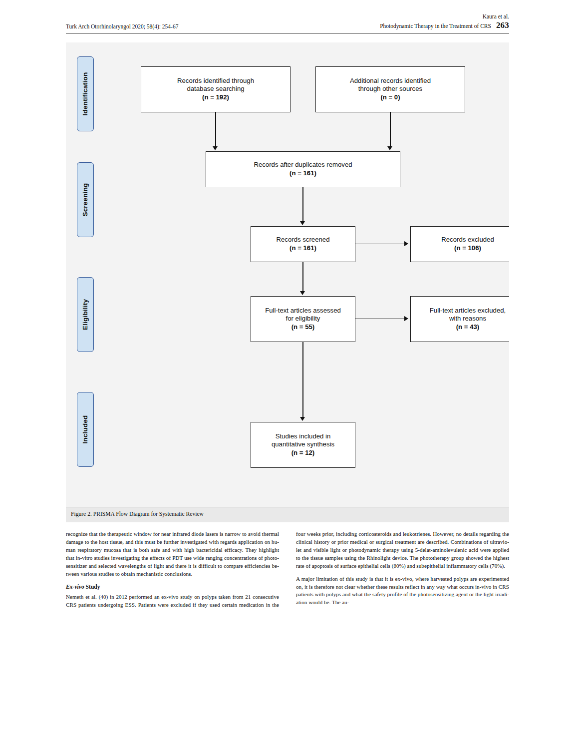Turk Arch Otorhinolaryngol 2020; 58(4): 254-67
Kaura et al. Photodynamic Therapy in the Treatment of CRS 263
Identification
Screening
Eligibility
Included
Records identified through
database searching
(n = 192)
Additional records identified
through other sources
(n = 0)
Records after duplicates removed
(n = 161)
Records screened
(n = 161)
Records excluded
(n = 106)
Full-text articles assessed
for eligibility
(n = 55)
Full-text articles excluded,
with reasons
(n = 43)
Studies included in
quantitative synthesis
(n = 12)
Figure 2. PRISMA Flow Diagram for Systematic Review
recognize that the therapeutic window for near infrared diode lasers is narrow to avoid thermal damage to the host tissue, and this must be further investigated with regards application on human respiratory mucosa that is both safe and with high bactericidal efficacy. They highlight that in-vitro studies investigating the effects of PDT use wide ranging concentrations of photosensitizer and selected wavelengths of light and there it is difficult to compare efficiencies between various studies to obtain mechanistic conclusions.
Ex-vivo Study
Nemeth et al. (40) in 2012 performed an ex-vivo study on polyps taken from 21 consecutive CRS patients undergoing ESS. Patients were excluded if they used certain medication in the four weeks prior, including corticosteroids and leukotrienes. However, no details regarding the clinical history or prior medical or surgical treatment are described. Combinations of ultraviolet and visible light or photodynamic therapy using 5-delat-aminolevulenic acid were applied to the tissue samples using the Rhinolight device. The phototherapy group showed the highest rate of apoptosis of surface epithelial cells (80%) and subepithelial inflammatory cells (70%).
A major limitation of this study is that it is ex-vivo, where harvested polyps are experimented on, it is therefore not clear whether these results reflect in any way what occurs in-vivo in CRS patients with polyps and what the safety profile of the photosensitizing agent or the light irradiation would be. The au-